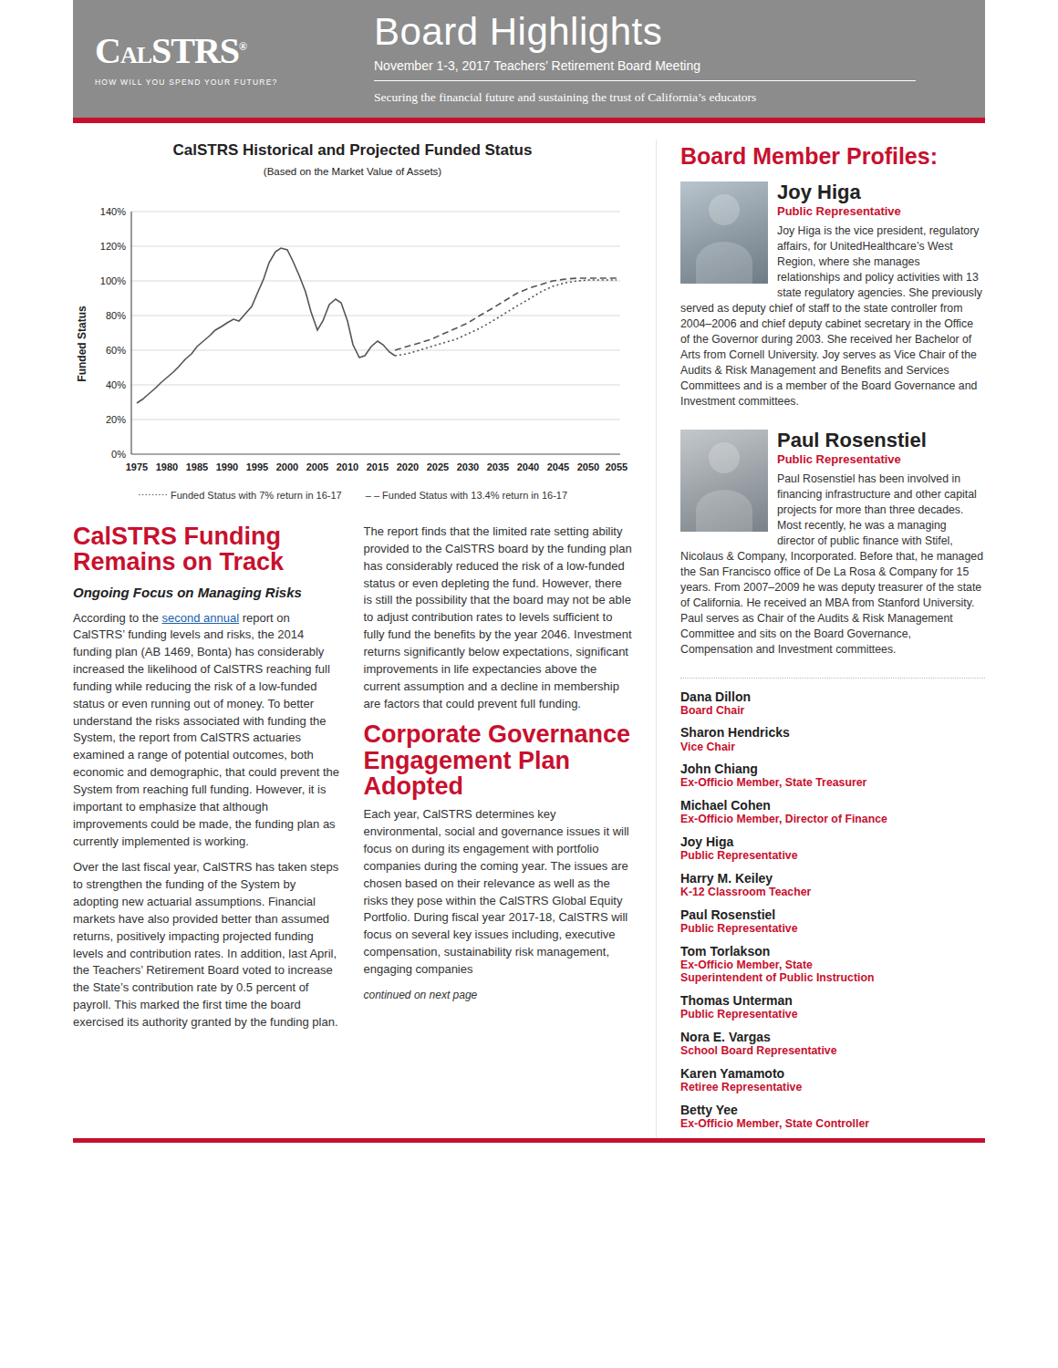CALSTRS®
How will you spend your future?
Board Highlights
November 1-3, 2017 Teachers’ Retirement Board Meeting
Securing the financial future and sustaining the trust of California’s educators
CalSTRS Historical and Projected Funded Status
(Based on the Market Value of Assets)
Funded Status 140% 120% 100% 80% 60% 40% 20% 0% 1975 1980 1985 1990 1995 2000 2005 2010 2015 2020 2025 2030 2035 2040 2045 2050 2055
⋯⋯⋯ Funded Status with 7% return in 16-17 – – Funded Status with 13.4% return in 16-17
CalSTRS Funding Remains on Track
Ongoing Focus on Managing Risks
According to the second annual report on CalSTRS’ funding levels and risks, the 2014 funding plan (AB 1469, Bonta) has considerably increased the likelihood of CalSTRS reaching full funding while reducing the risk of a low-funded status or even running out of money. To better understand the risks associated with funding the System, the report from CalSTRS actuaries examined a range of potential outcomes, both economic and demographic, that could prevent the System from reaching full funding. However, it is important to emphasize that although improvements could be made, the funding plan as currently implemented is working.
Over the last fiscal year, CalSTRS has taken steps to strengthen the funding of the System by adopting new actuarial assumptions. Financial markets have also provided better than assumed returns, positively impacting projected funding levels and contribution rates. In addition, last April, the Teachers’ Retirement Board voted to increase the State’s contribution rate by 0.5 percent of payroll. This marked the first time the board exercised its authority granted by the funding plan.
The report finds that the limited rate setting ability provided to the CalSTRS board by the funding plan has considerably reduced the risk of a low-funded status or even depleting the fund. However, there is still the possibility that the board may not be able to adjust contribution rates to levels sufficient to fully fund the benefits by the year 2046. Investment returns significantly below expectations, significant improvements in life expectancies above the current assumption and a decline in membership are factors that could prevent full funding.
Corporate Governance Engagement Plan Adopted
Each year, CalSTRS determines key environmental, social and governance issues it will focus on during its engagement with portfolio companies during the coming year. The issues are chosen based on their relevance as well as the risks they pose within the CalSTRS Global Equity Portfolio. During fiscal year 2017-18, CalSTRS will focus on several key issues including, executive compensation, sustainability risk management, engaging companies
continued on next page
Board Member Profiles:
Joy Higa
Public Representative
Joy Higa is the vice president, regulatory affairs, for UnitedHealthcare’s West Region, where she manages relationships and policy activities with 13 state regulatory agencies. She previously served as deputy chief of staff to the state controller from 2004–2006 and chief deputy cabinet secretary in the Office of the Governor during 2003. She received her Bachelor of Arts from Cornell University. Joy serves as Vice Chair of the Audits & Risk Management and Benefits and Services Committees and is a member of the Board Governance and Investment committees.
Paul Rosenstiel
Public Representative
Paul Rosenstiel has been involved in financing infrastructure and other capital projects for more than three decades. Most recently, he was a managing director of public finance with Stifel, Nicolaus & Company, Incorporated. Before that, he managed the San Francisco office of De La Rosa & Company for 15 years. From 2007–2009 he was deputy treasurer of the state of California. He received an MBA from Stanford University. Paul serves as Chair of the Audits & Risk Management Committee and sits on the Board Governance, Compensation and Investment committees.
Dana Dillon Board Chair
Sharon Hendricks Vice Chair
John Chiang Ex-Officio Member, State Treasurer
Michael Cohen Ex-Officio Member, Director of Finance
Joy Higa Public Representative
Harry M. Keiley K-12 Classroom Teacher
Paul Rosenstiel Public Representative
Tom Torlakson Ex-Officio Member, State
Superintendent of Public Instruction
Thomas Unterman Public Representative
Nora E. Vargas School Board Representative
Karen Yamamoto Retiree Representative
Betty Yee Ex-Officio Member, State Controller